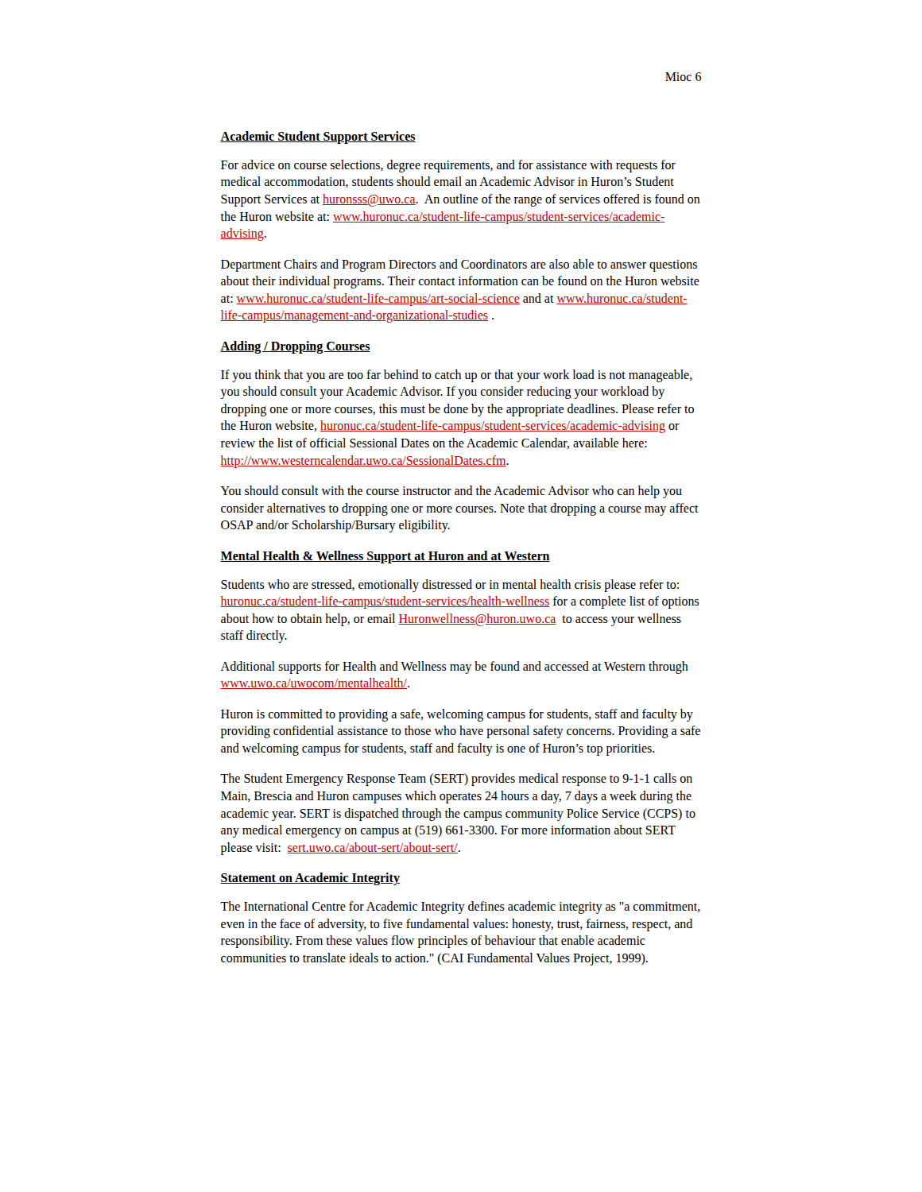Mioc 6
Academic Student Support Services
For advice on course selections, degree requirements, and for assistance with requests for medical accommodation, students should email an Academic Advisor in Huron’s Student Support Services at huronsss@uwo.ca. An outline of the range of services offered is found on the Huron website at: www.huronuc.ca/student-life-campus/student-services/academic-advising.
Department Chairs and Program Directors and Coordinators are also able to answer questions about their individual programs. Their contact information can be found on the Huron website at: www.huronuc.ca/student-life-campus/art-social-science and at www.huronuc.ca/student-life-campus/management-and-organizational-studies .
Adding / Dropping Courses
If you think that you are too far behind to catch up or that your work load is not manageable, you should consult your Academic Advisor. If you consider reducing your workload by dropping one or more courses, this must be done by the appropriate deadlines. Please refer to the Huron website, huronuc.ca/student-life-campus/student-services/academic-advising or review the list of official Sessional Dates on the Academic Calendar, available here: http://www.westerncalendar.uwo.ca/SessionalDates.cfm.
You should consult with the course instructor and the Academic Advisor who can help you consider alternatives to dropping one or more courses. Note that dropping a course may affect OSAP and/or Scholarship/Bursary eligibility.
Mental Health & Wellness Support at Huron and at Western
Students who are stressed, emotionally distressed or in mental health crisis please refer to: huronuc.ca/student-life-campus/student-services/health-wellness for a complete list of options about how to obtain help, or email Huronwellness@huron.uwo.ca to access your wellness staff directly.
Additional supports for Health and Wellness may be found and accessed at Western through www.uwo.ca/uwocom/mentalhealth/.
Huron is committed to providing a safe, welcoming campus for students, staff and faculty by providing confidential assistance to those who have personal safety concerns. Providing a safe and welcoming campus for students, staff and faculty is one of Huron’s top priorities.
The Student Emergency Response Team (SERT) provides medical response to 9-1-1 calls on Main, Brescia and Huron campuses which operates 24 hours a day, 7 days a week during the academic year. SERT is dispatched through the campus community Police Service (CCPS) to any medical emergency on campus at (519) 661-3300. For more information about SERT please visit: sert.uwo.ca/about-sert/about-sert/.
Statement on Academic Integrity
The International Centre for Academic Integrity defines academic integrity as "a commitment, even in the face of adversity, to five fundamental values: honesty, trust, fairness, respect, and responsibility. From these values flow principles of behaviour that enable academic communities to translate ideals to action." (CAI Fundamental Values Project, 1999).